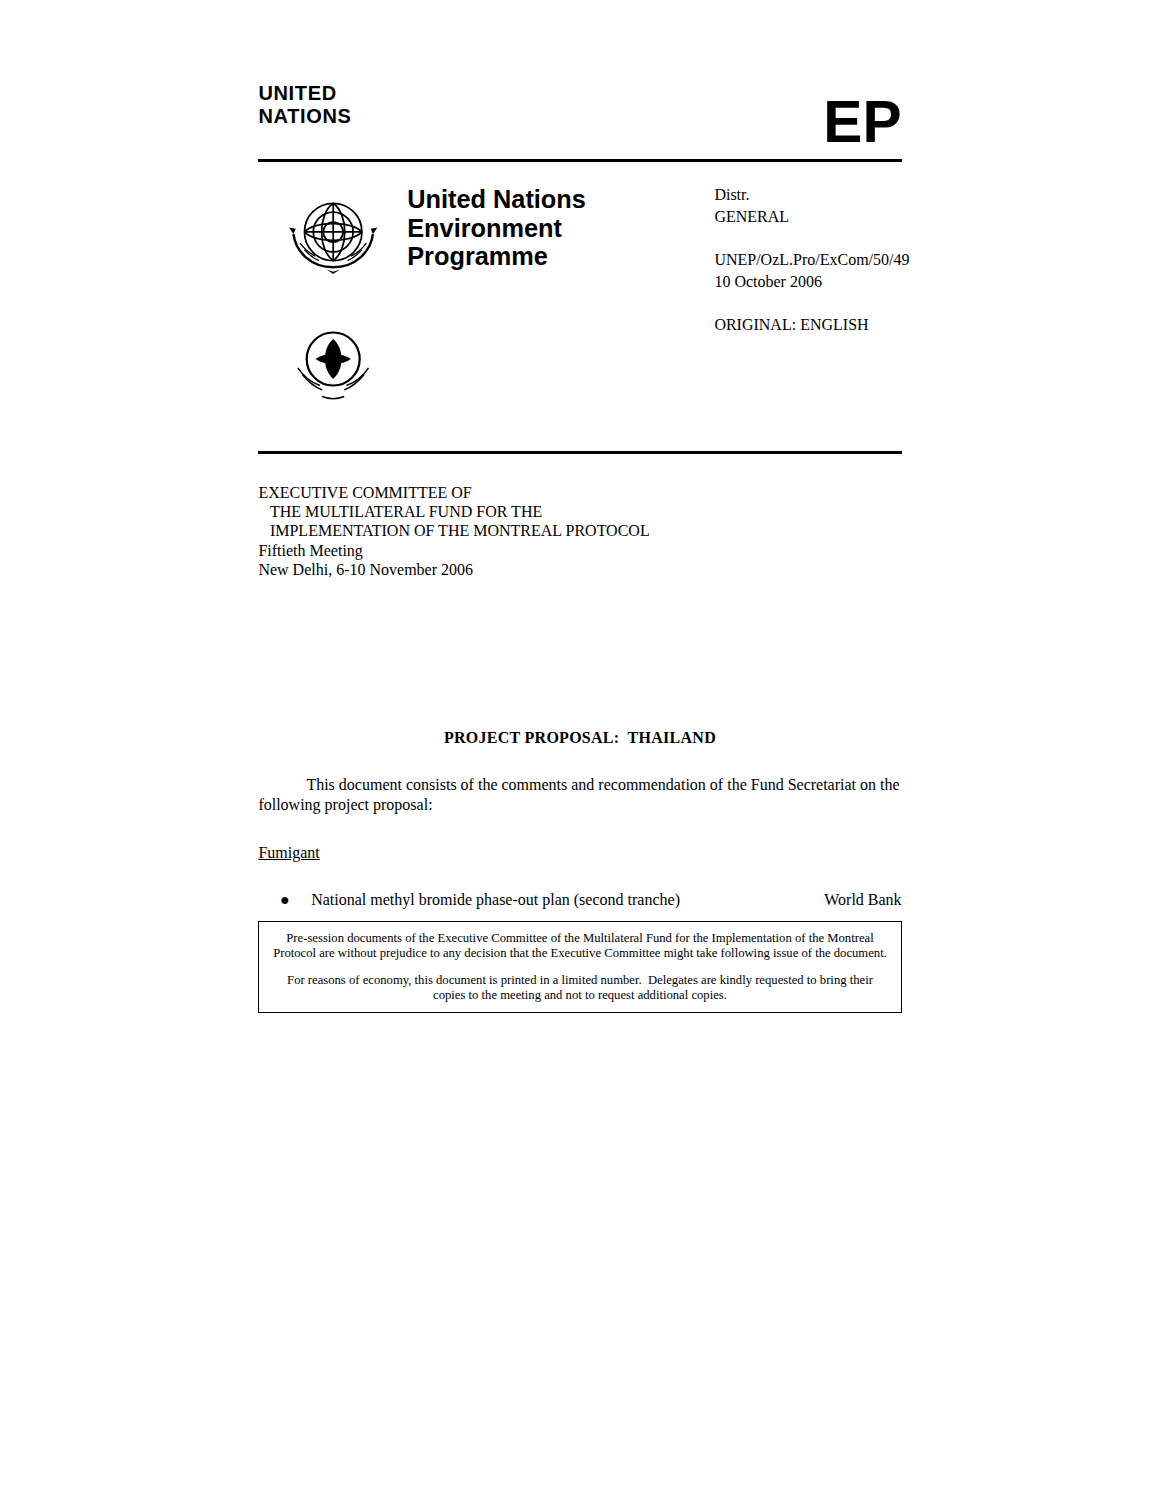UNITED
NATIONS
EP
United Nations
Environment
Programme
Distr.
GENERAL
UNEP/OzL.Pro/ExCom/50/49
10 October 2006
ORIGINAL: ENGLISH
EXECUTIVE COMMITTEE OF
THE MULTILATERAL FUND FOR THE
IMPLEMENTATION OF THE MONTREAL PROTOCOL
Fiftieth Meeting
New Delhi, 6-10 November 2006
PROJECT PROPOSAL: THAILAND
This document consists of the comments and recommendation of the Fund Secretariat on the following project proposal:
Fumigant
●
National methyl bromide phase-out plan (second tranche)
World Bank
Pre-session documents of the Executive Committee of the Multilateral Fund for the Implementation of the Montreal Protocol are without prejudice to any decision that the Executive Committee might take following issue of the document.
For reasons of economy, this document is printed in a limited number. Delegates are kindly requested to bring their copies to the meeting and not to request additional copies.